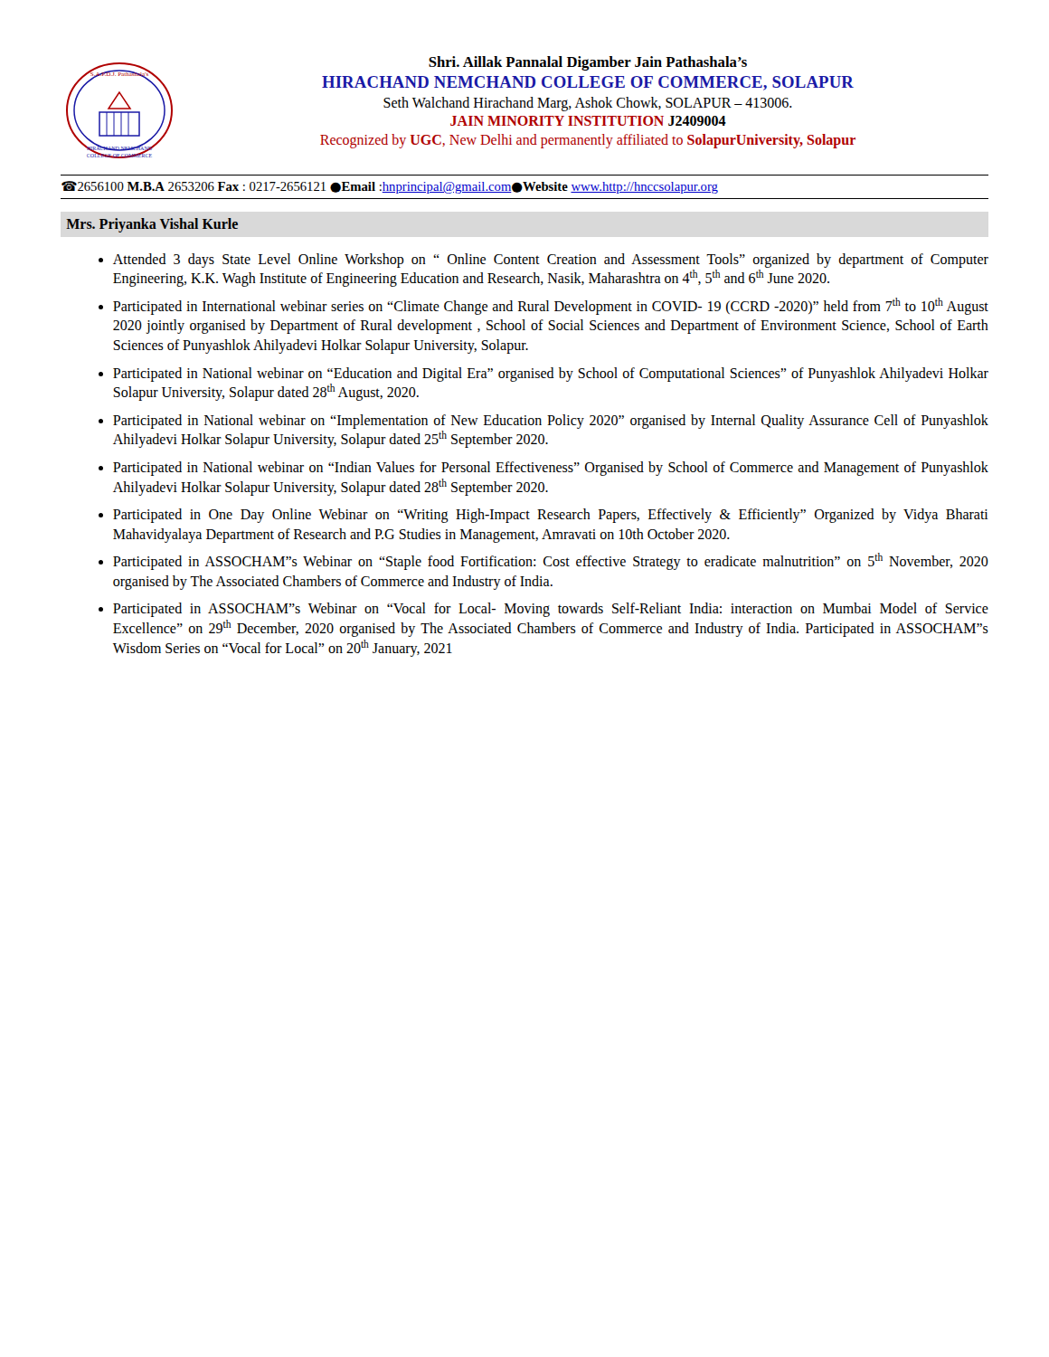Shri. Aillak Pannalal Digamber Jain Pathashala’s
HIRACHAND NEMCHAND COLLEGE OF COMMERCE, SOLAPUR
Seth Walchand Hirachand Marg, Ashok Chowk, SOLAPUR – 413006.
JAIN MINORITY INSTITUTION J2409004
Recognized by UGC, New Delhi and permanently affiliated to SolapurUniversity, Solapur
☎2656100 M.B.A 2653206 Fax : 0217-2656121 ●Email :hnprincipal@gmail.com●Website www.http://hnccsolapur.org
Mrs. Priyanka Vishal Kurle
Attended 3 days State Level Online Workshop on “ Online Content Creation and Assessment Tools” organized by department of Computer Engineering, K.K. Wagh Institute of Engineering Education and Research, Nasik, Maharashtra on 4th, 5th and 6th June 2020.
Participated in International webinar series on “Climate Change and Rural Development in COVID- 19 (CCRD -2020)” held from 7th to 10th August 2020 jointly organised by Department of Rural development , School of Social Sciences and Department of Environment Science, School of Earth Sciences of Punyashlok Ahilyadevi Holkar Solapur University, Solapur.
Participated in National webinar on “Education and Digital Era” organised by School of Computational Sciences” of Punyashlok Ahilyadevi Holkar Solapur University, Solapur dated 28th August, 2020.
Participated in National webinar on “Implementation of New Education Policy 2020” organised by Internal Quality Assurance Cell of Punyashlok Ahilyadevi Holkar Solapur University, Solapur dated 25th September 2020.
Participated in National webinar on “Indian Values for Personal Effectiveness” Organised by School of Commerce and Management of Punyashlok Ahilyadevi Holkar Solapur University, Solapur dated 28th September 2020.
Participated in One Day Online Webinar on “Writing High-Impact Research Papers, Effectively & Efficiently” Organized by Vidya Bharati Mahavidyalaya Department of Research and P.G Studies in Management, Amravati on 10th October 2020.
Participated in ASSOCHAM”s Webinar on “Staple food Fortification: Cost effective Strategy to eradicate malnutrition” on 5th November, 2020 organised by The Associated Chambers of Commerce and Industry of India.
Participated in ASSOCHAM”s Webinar on “Vocal for Local- Moving towards Self-Reliant India: interaction on Mumbai Model of Service Excellence” on 29th December, 2020 organised by The Associated Chambers of Commerce and Industry of India. Participated in ASSOCHAM”s Wisdom Series on “Vocal for Local” on 20th January, 2021